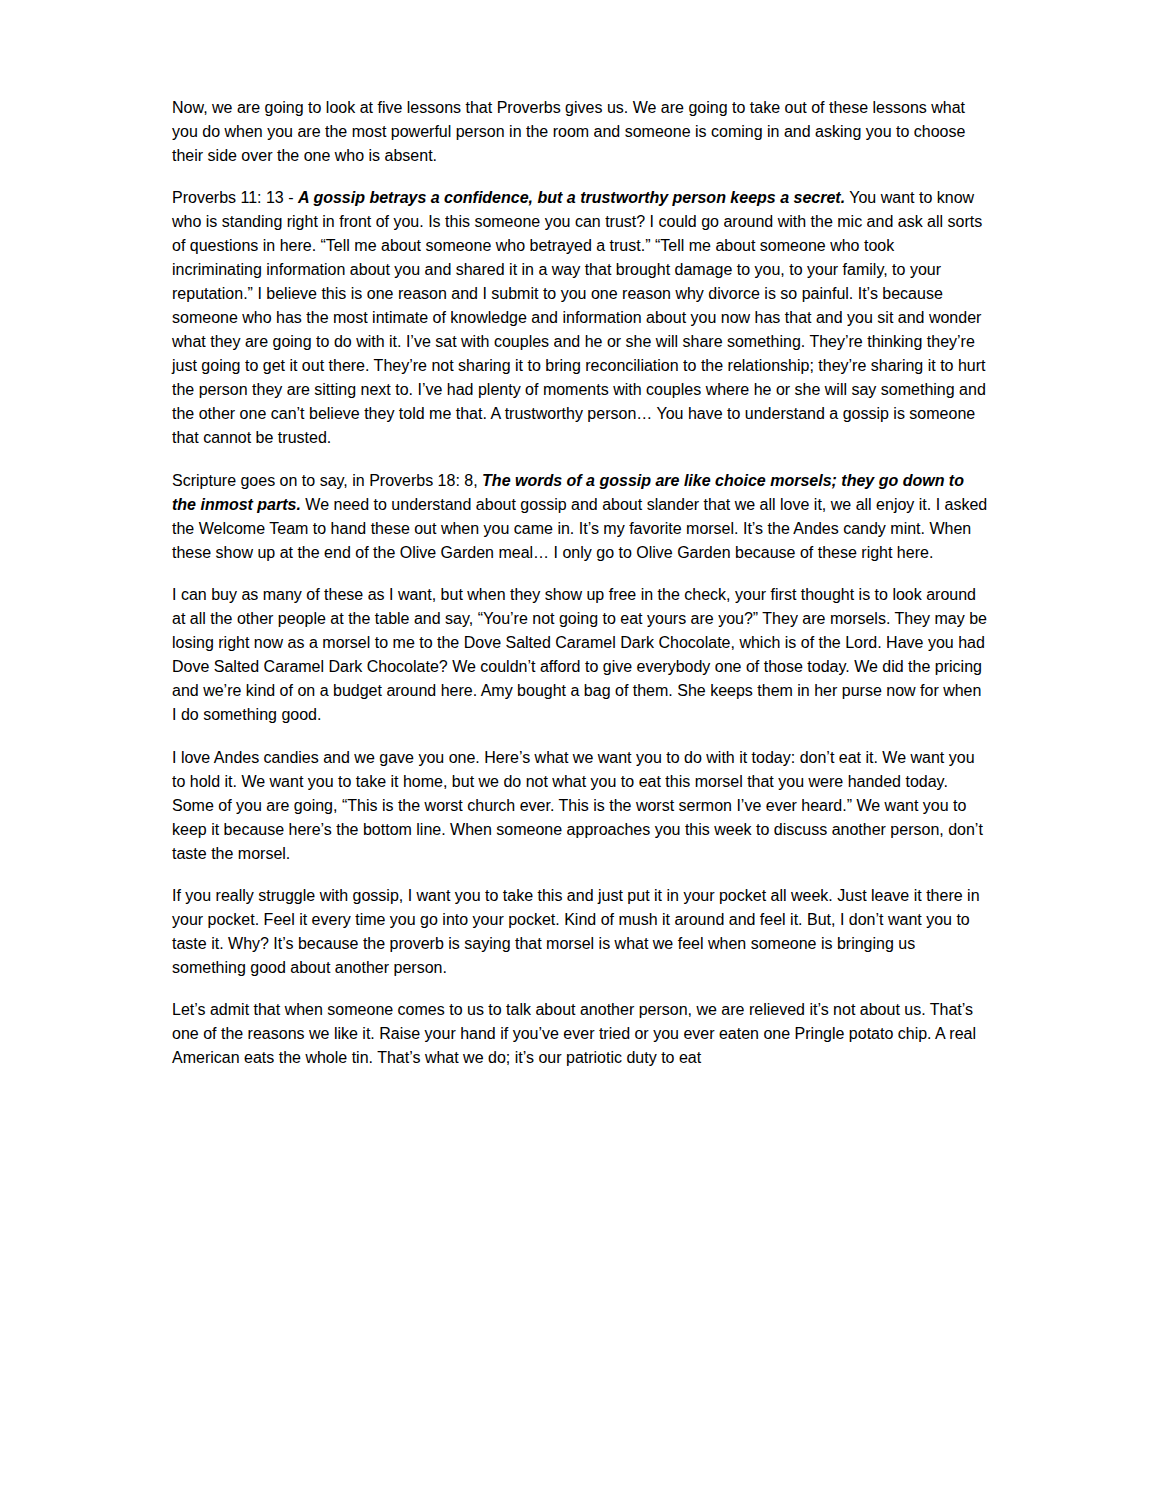Now, we are going to look at five lessons that Proverbs gives us. We are going to take out of these lessons what you do when you are the most powerful person in the room and someone is coming in and asking you to choose their side over the one who is absent.
Proverbs 11: 13 - A gossip betrays a confidence, but a trustworthy person keeps a secret. You want to know who is standing right in front of you. Is this someone you can trust? I could go around with the mic and ask all sorts of questions in here. “Tell me about someone who betrayed a trust.” “Tell me about someone who took incriminating information about you and shared it in a way that brought damage to you, to your family, to your reputation.” I believe this is one reason and I submit to you one reason why divorce is so painful. It’s because someone who has the most intimate of knowledge and information about you now has that and you sit and wonder what they are going to do with it. I’ve sat with couples and he or she will share something. They’re thinking they’re just going to get it out there. They’re not sharing it to bring reconciliation to the relationship; they’re sharing it to hurt the person they are sitting next to. I’ve had plenty of moments with couples where he or she will say something and the other one can’t believe they told me that. A trustworthy person… You have to understand a gossip is someone that cannot be trusted.
Scripture goes on to say, in Proverbs 18: 8, The words of a gossip are like choice morsels; they go down to the inmost parts. We need to understand about gossip and about slander that we all love it, we all enjoy it. I asked the Welcome Team to hand these out when you came in. It’s my favorite morsel. It’s the Andes candy mint. When these show up at the end of the Olive Garden meal… I only go to Olive Garden because of these right here.
I can buy as many of these as I want, but when they show up free in the check, your first thought is to look around at all the other people at the table and say, “You’re not going to eat yours are you?” They are morsels. They may be losing right now as a morsel to me to the Dove Salted Caramel Dark Chocolate, which is of the Lord. Have you had Dove Salted Caramel Dark Chocolate? We couldn’t afford to give everybody one of those today. We did the pricing and we’re kind of on a budget around here. Amy bought a bag of them. She keeps them in her purse now for when I do something good.
I love Andes candies and we gave you one. Here’s what we want you to do with it today: don’t eat it. We want you to hold it. We want you to take it home, but we do not what you to eat this morsel that you were handed today. Some of you are going, “This is the worst church ever. This is the worst sermon I’ve ever heard.” We want you to keep it because here’s the bottom line. When someone approaches you this week to discuss another person, don’t taste the morsel.
If you really struggle with gossip, I want you to take this and just put it in your pocket all week. Just leave it there in your pocket. Feel it every time you go into your pocket. Kind of mush it around and feel it. But, I don’t want you to taste it. Why? It’s because the proverb is saying that morsel is what we feel when someone is bringing us something good about another person.
Let’s admit that when someone comes to us to talk about another person, we are relieved it’s not about us. That’s one of the reasons we like it. Raise your hand if you’ve ever tried or you ever eaten one Pringle potato chip. A real American eats the whole tin. That’s what we do; it’s our patriotic duty to eat